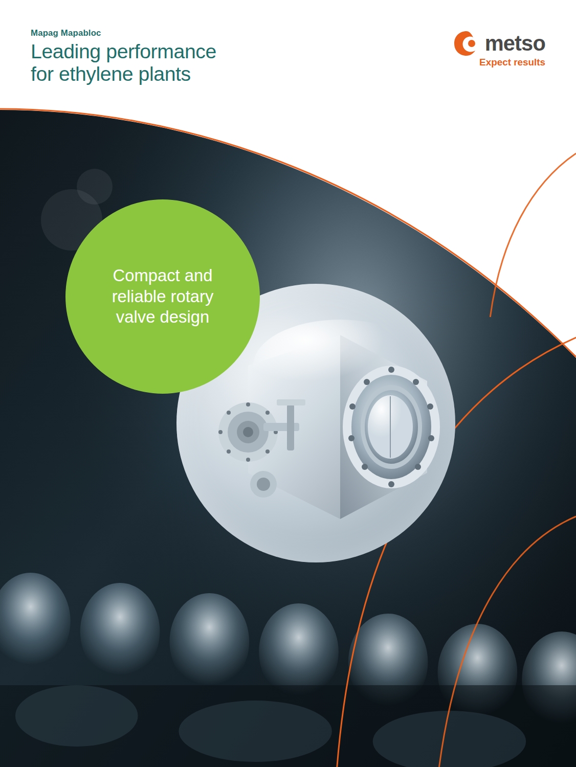Mapag Mapabloc
Leading performance
for ethylene plants
metso
Expect results
Compact and
reliable rotary
valve design